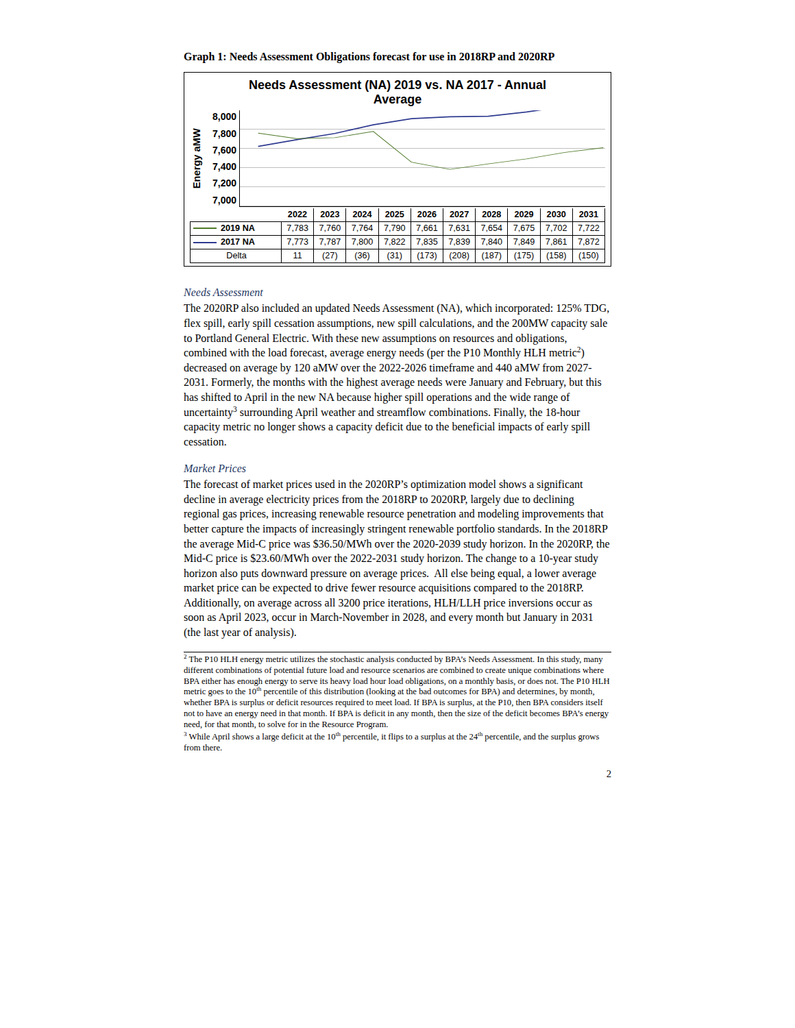Graph 1: Needs Assessment Obligations forecast for use in 2018RP and 2020RP
Needs Assessment (NA) 2019 vs. NA 2017 - Annual
Average
Energy aMW
8,000
7,800
7,600
7,400
7,200
7,000
| | 2022 | 2023 | 2024 | 2025 | 2026 | 2027 | 2028 | 2029 | 2030 | 2031 |
| --- | --- | --- | --- | --- | --- | --- | --- | --- | --- | --- |
| 2019 NA | 7,783 | 7,760 | 7,764 | 7,790 | 7,661 | 7,631 | 7,654 | 7,675 | 7,702 | 7,722 |
| 2017 NA | 7,773 | 7,787 | 7,800 | 7,822 | 7,835 | 7,839 | 7,840 | 7,849 | 7,861 | 7,872 |
| Delta | 11 | (27) | (36) | (31) | (173) | (208) | (187) | (175) | (158) | (150) |
Needs Assessment
The 2020RP also included an updated Needs Assessment (NA), which incorporated: 125% TDG, flex spill, early spill cessation assumptions, new spill calculations, and the 200MW capacity sale to Portland General Electric. With these new assumptions on resources and obligations, combined with the load forecast, average energy needs (per the P10 Monthly HLH metric2) decreased on average by 120 aMW over the 2022-2026 timeframe and 440 aMW from 2027-2031. Formerly, the months with the highest average needs were January and February, but this has shifted to April in the new NA because higher spill operations and the wide range of uncertainty3 surrounding April weather and streamflow combinations. Finally, the 18-hour capacity metric no longer shows a capacity deficit due to the beneficial impacts of early spill cessation.
Market Prices
The forecast of market prices used in the 2020RP’s optimization model shows a significant decline in average electricity prices from the 2018RP to 2020RP, largely due to declining regional gas prices, increasing renewable resource penetration and modeling improvements that better capture the impacts of increasingly stringent renewable portfolio standards. In the 2018RP the average Mid-C price was $36.50/MWh over the 2020-2039 study horizon. In the 2020RP, the Mid-C price is $23.60/MWh over the 2022-2031 study horizon. The change to a 10-year study horizon also puts downward pressure on average prices. All else being equal, a lower average market price can be expected to drive fewer resource acquisitions compared to the 2018RP. Additionally, on average across all 3200 price iterations, HLH/LLH price inversions occur as soon as April 2023, occur in March-November in 2028, and every month but January in 2031 (the last year of analysis).
2 The P10 HLH energy metric utilizes the stochastic analysis conducted by BPA’s Needs Assessment. In this study, many different combinations of potential future load and resource scenarios are combined to create unique combinations where BPA either has enough energy to serve its heavy load hour load obligations, on a monthly basis, or does not. The P10 HLH metric goes to the 10th percentile of this distribution (looking at the bad outcomes for BPA) and determines, by month, whether BPA is surplus or deficit resources required to meet load. If BPA is surplus, at the P10, then BPA considers itself not to have an energy need in that month. If BPA is deficit in any month, then the size of the deficit becomes BPA’s energy need, for that month, to solve for in the Resource Program.
3 While April shows a large deficit at the 10th percentile, it flips to a surplus at the 24th percentile, and the surplus grows from there.
2